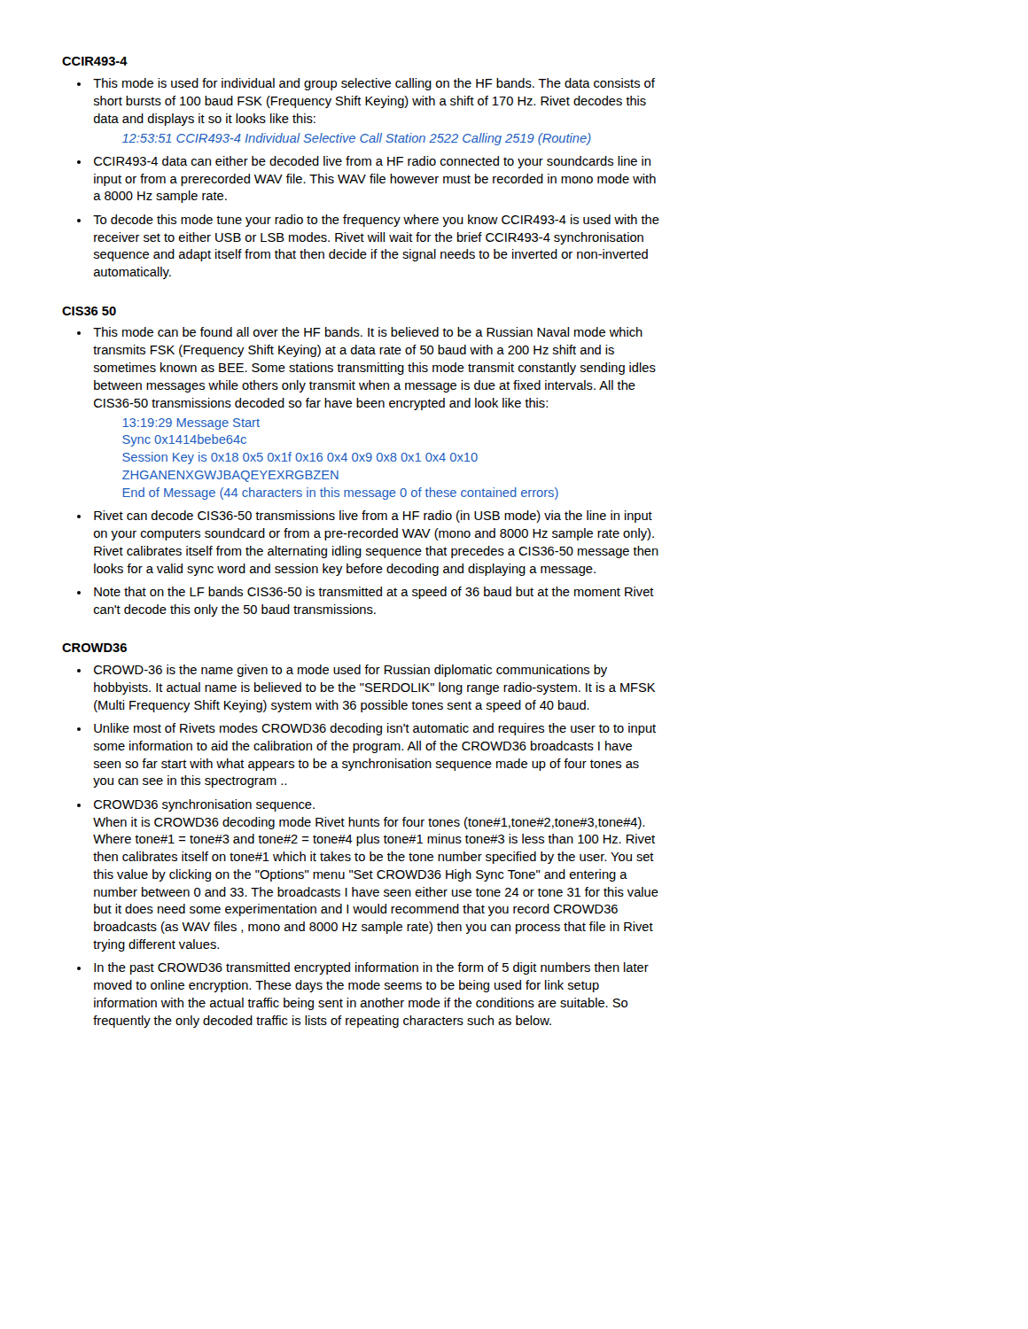CCIR493-4
This mode is used for individual and group selective calling on the HF bands. The data consists of short bursts of 100 baud FSK (Frequency Shift Keying) with a shift of 170 Hz. Rivet decodes this data and displays it so it looks like this:
12:53:51 CCIR493-4 Individual Selective Call Station 2522 Calling 2519 (Routine)
CCIR493-4 data can either be decoded live from a HF radio connected to your soundcards line in input or from a prerecorded WAV file. This WAV file however must be recorded in mono mode with a 8000 Hz sample rate.
To decode this mode tune your radio to the frequency where you know CCIR493-4 is used with the receiver set to either USB or LSB modes. Rivet will wait for the brief CCIR493-4 synchronisation sequence and adapt itself from that then decide if the signal needs to be inverted or non-inverted automatically.
CIS36 50
This mode can be found all over the HF bands. It is believed to be a Russian Naval mode which transmits FSK (Frequency Shift Keying) at a data rate of 50 baud with a 200 Hz shift and is sometimes known as BEE. Some stations transmitting this mode transmit constantly sending idles between messages while others only transmit when a message is due at fixed intervals. All the CIS36-50 transmissions decoded so far have been encrypted and look like this:
13:19:29 Message Start
Sync 0x1414bebe64c
Session Key is 0x18 0x5 0x1f 0x16 0x4 0x9 0x8 0x1 0x4 0x10
ZHGANENXGWJBAQEYEXRGBZEN
End of Message (44 characters in this message 0 of these contained errors)
Rivet can decode CIS36-50 transmissions live from a HF radio (in USB mode) via the line in input on your computers soundcard or from a pre-recorded WAV (mono and 8000 Hz sample rate only). Rivet calibrates itself from the alternating idling sequence that precedes a CIS36-50 message then looks for a valid sync word and session key before decoding and displaying a message.
Note that on the LF bands CIS36-50 is transmitted at a speed of 36 baud but at the moment Rivet can't decode this only the 50 baud transmissions.
CROWD36
CROWD-36 is the name given to a mode used for Russian diplomatic communications by hobbyists. It actual name is believed to be the "SERDOLIK" long range radio-system. It is a MFSK (Multi Frequency Shift Keying) system with 36 possible tones sent a speed of 40 baud.
Unlike most of Rivets modes CROWD36 decoding isn't automatic and requires the user to to input some information to aid the calibration of the program. All of the CROWD36 broadcasts I have seen so far start with what appears to be a synchronisation sequence made up of four tones as you can see in this spectrogram ..
CROWD36 synchronisation sequence.
When it is CROWD36 decoding mode Rivet hunts for four tones (tone#1,tone#2,tone#3,tone#4). Where tone#1 = tone#3 and tone#2 = tone#4 plus tone#1 minus tone#3 is less than 100 Hz. Rivet then calibrates itself on tone#1 which it takes to be the tone number specified by the user. You set this value by clicking on the "Options" menu "Set CROWD36 High Sync Tone" and entering a number between 0 and 33. The broadcasts I have seen either use tone 24 or tone 31 for this value but it does need some experimentation and I would recommend that you record CROWD36 broadcasts (as WAV files , mono and 8000 Hz sample rate) then you can process that file in Rivet trying different values.
In the past CROWD36 transmitted encrypted information in the form of 5 digit numbers then later moved to online encryption. These days the mode seems to be being used for link setup information with the actual traffic being sent in another mode if the conditions are suitable. So frequently the only decoded traffic is lists of repeating characters such as below.